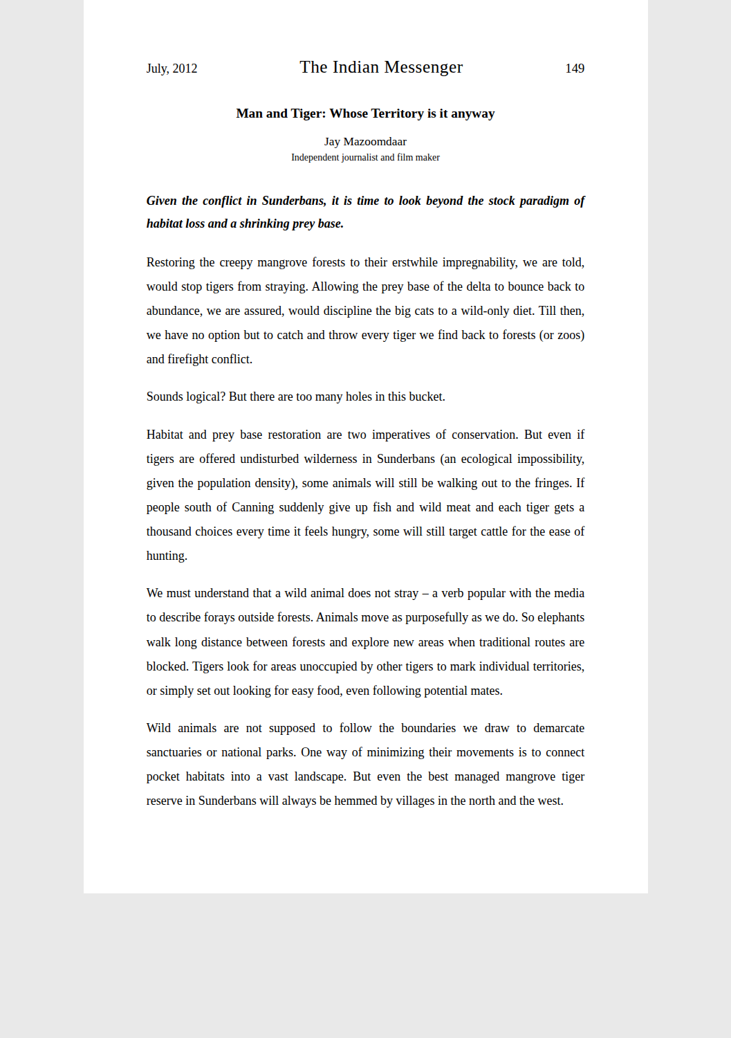July, 2012 The Indian Messenger 149
Man and Tiger: Whose Territory is it anyway
Jay Mazoomdaar Independent journalist and film maker
Given the conflict in Sunderbans, it is time to look beyond the stock paradigm of habitat loss and a shrinking prey base.
Restoring the creepy mangrove forests to their erstwhile impregnability, we are told, would stop tigers from straying. Allowing the prey base of the delta to bounce back to abundance, we are assured, would discipline the big cats to a wild-only diet. Till then, we have no option but to catch and throw every tiger we find back to forests (or zoos) and firefight conflict.
Sounds logical? But there are too many holes in this bucket.
Habitat and prey base restoration are two imperatives of conservation. But even if tigers are offered undisturbed wilderness in Sunderbans (an ecological impossibility, given the population density), some animals will still be walking out to the fringes. If people south of Canning suddenly give up fish and wild meat and each tiger gets a thousand choices every time it feels hungry, some will still target cattle for the ease of hunting.
We must understand that a wild animal does not stray – a verb popular with the media to describe forays outside forests. Animals move as purposefully as we do. So elephants walk long distance between forests and explore new areas when traditional routes are blocked. Tigers look for areas unoccupied by other tigers to mark individual territories, or simply set out looking for easy food, even following potential mates.
Wild animals are not supposed to follow the boundaries we draw to demarcate sanctuaries or national parks. One way of minimizing their movements is to connect pocket habitats into a vast landscape. But even the best managed mangrove tiger reserve in Sunderbans will always be hemmed by villages in the north and the west.